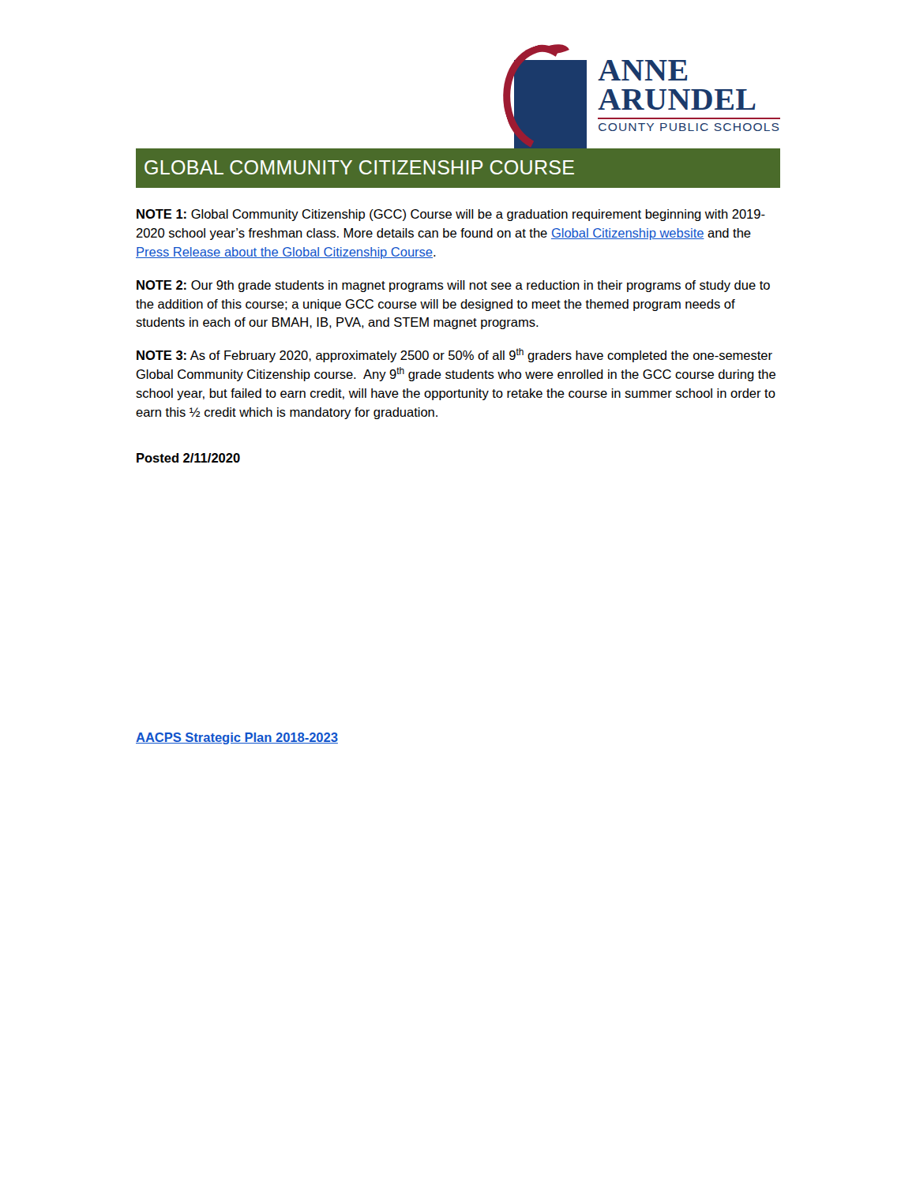ANNE
ARUNDEL
COUNTY PUBLIC SCHOOLS
GLOBAL COMMUNITY CITIZENSHIP COURSE
NOTE 1: Global Community Citizenship (GCC) Course will be a graduation requirement beginning with 2019-2020 school year’s freshman class. More details can be found on at the Global Citizenship website and the Press Release about the Global Citizenship Course.
NOTE 2: Our 9th grade students in magnet programs will not see a reduction in their programs of study due to the addition of this course; a unique GCC course will be designed to meet the themed program needs of students in each of our BMAH, IB, PVA, and STEM magnet programs.
NOTE 3: As of February 2020, approximately 2500 or 50% of all 9th graders have completed the one-semester Global Community Citizenship course. Any 9th grade students who were enrolled in the GCC course during the school year, but failed to earn credit, will have the opportunity to retake the course in summer school in order to earn this ½ credit which is mandatory for graduation.
Posted 2/11/2020
AACPS Strategic Plan 2018-2023